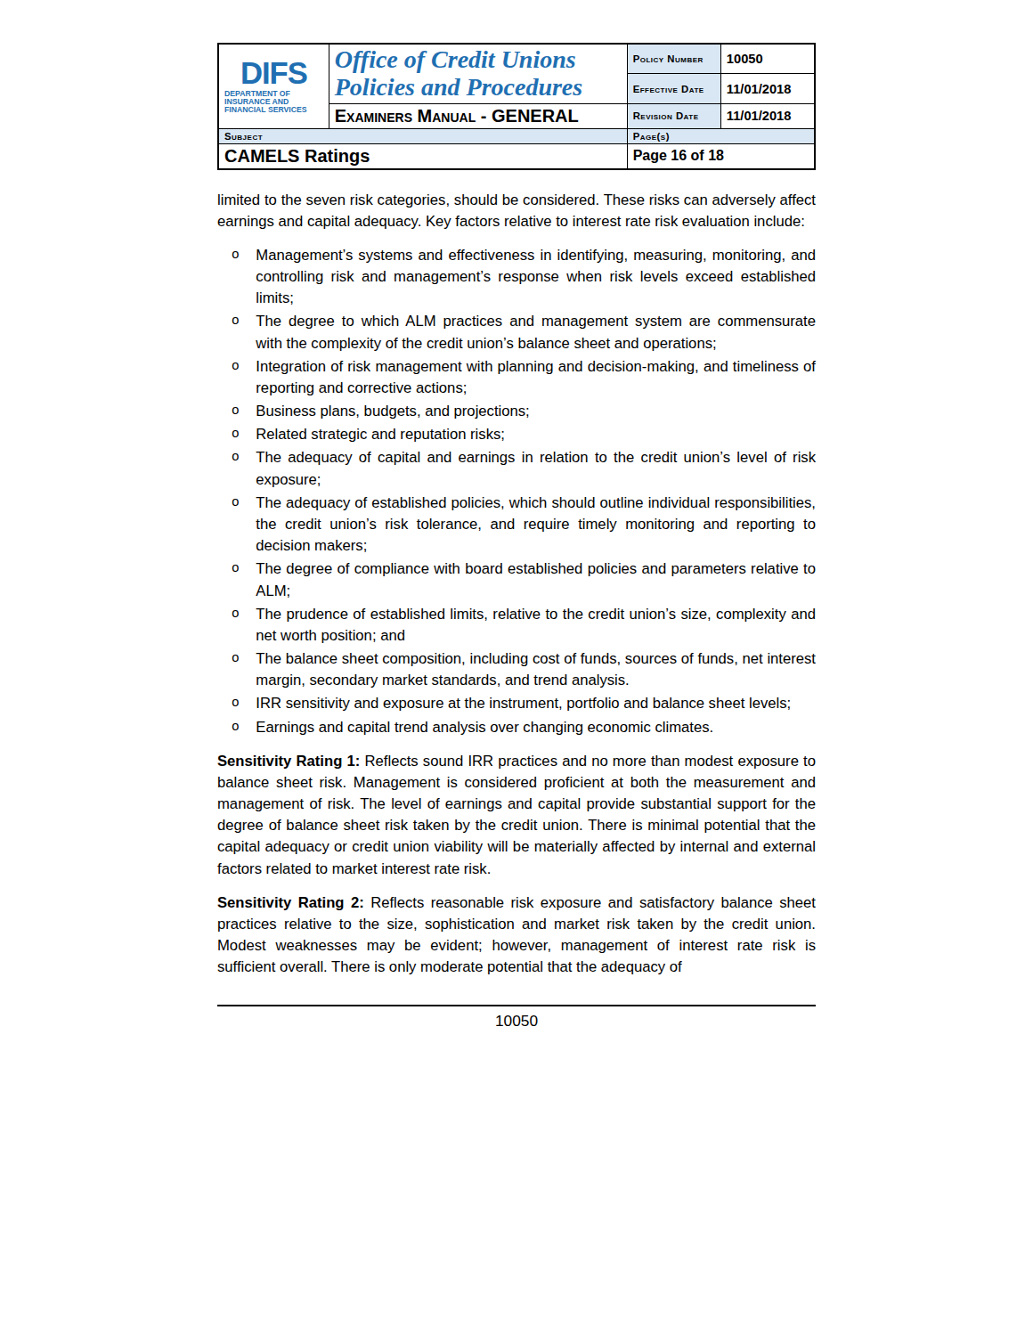| DIFS DEPARTMENT OF INSURANCE AND FINANCIAL SERVICES | Office of Credit Unions Policies and Procedures | Policy Number | 10050 |
| Effective Date | 11/01/2018 |
| Examiners Manual - GENERAL | Revision Date | 11/01/2018 |
| Subject | Page(s) |
| CAMELS Ratings | Page 16 of 18 |
limited to the seven risk categories, should be considered. These risks can adversely affect earnings and capital adequacy. Key factors relative to interest rate risk evaluation include:
Management’s systems and effectiveness in identifying, measuring, monitoring, and controlling risk and management’s response when risk levels exceed established limits;
The degree to which ALM practices and management system are commensurate with the complexity of the credit union’s balance sheet and operations;
Integration of risk management with planning and decision-making, and timeliness of reporting and corrective actions;
Business plans, budgets, and projections;
Related strategic and reputation risks;
The adequacy of capital and earnings in relation to the credit union’s level of risk exposure;
The adequacy of established policies, which should outline individual responsibilities, the credit union’s risk tolerance, and require timely monitoring and reporting to decision makers;
The degree of compliance with board established policies and parameters relative to ALM;
The prudence of established limits, relative to the credit union’s size, complexity and net worth position; and
The balance sheet composition, including cost of funds, sources of funds, net interest margin, secondary market standards, and trend analysis.
IRR sensitivity and exposure at the instrument, portfolio and balance sheet levels;
Earnings and capital trend analysis over changing economic climates.
Sensitivity Rating 1: Reflects sound IRR practices and no more than modest exposure to balance sheet risk. Management is considered proficient at both the measurement and management of risk. The level of earnings and capital provide substantial support for the degree of balance sheet risk taken by the credit union. There is minimal potential that the capital adequacy or credit union viability will be materially affected by internal and external factors related to market interest rate risk.
Sensitivity Rating 2: Reflects reasonable risk exposure and satisfactory balance sheet practices relative to the size, sophistication and market risk taken by the credit union. Modest weaknesses may be evident; however, management of interest rate risk is sufficient overall. There is only moderate potential that the adequacy of
10050